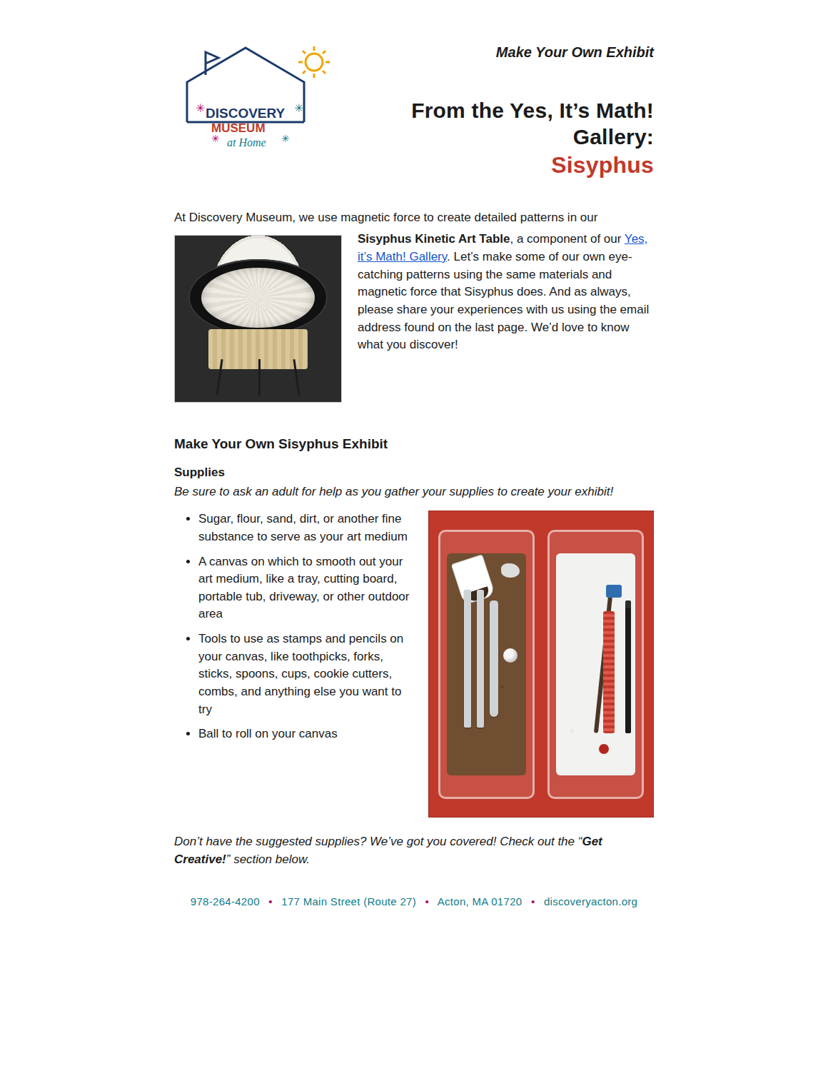✳ ✳ ✳ ✳ DISCOVERY MUSEUM at Home
Make Your Own Exhibit
From the Yes, It’s Math! Gallery: Sisyphus
At Discovery Museum, we use magnetic force to create detailed patterns in our
Sisyphus Kinetic Art Table, a component of our Yes, it’s Math! Gallery. Let’s make some of our own eye-catching patterns using the same materials and magnetic force that Sisyphus does. And as always, please share your experiences with us using the email address found on the last page. We’d love to know what you discover!
Make Your Own Sisyphus Exhibit
Supplies
Be sure to ask an adult for help as you gather your supplies to create your exhibit!
Sugar, flour, sand, dirt, or another fine substance to serve as your art medium
A canvas on which to smooth out your art medium, like a tray, cutting board, portable tub, driveway, or other outdoor area
Tools to use as stamps and pencils on your canvas, like toothpicks, forks, sticks, spoons, cups, cookie cutters, combs, and anything else you want to try
Ball to roll on your canvas
Don’t have the suggested supplies? We’ve got you covered! Check out the “Get Creative!” section below.
978-264-4200 • 177 Main Street (Route 27) • Acton, MA 01720 • discoveryacton.org